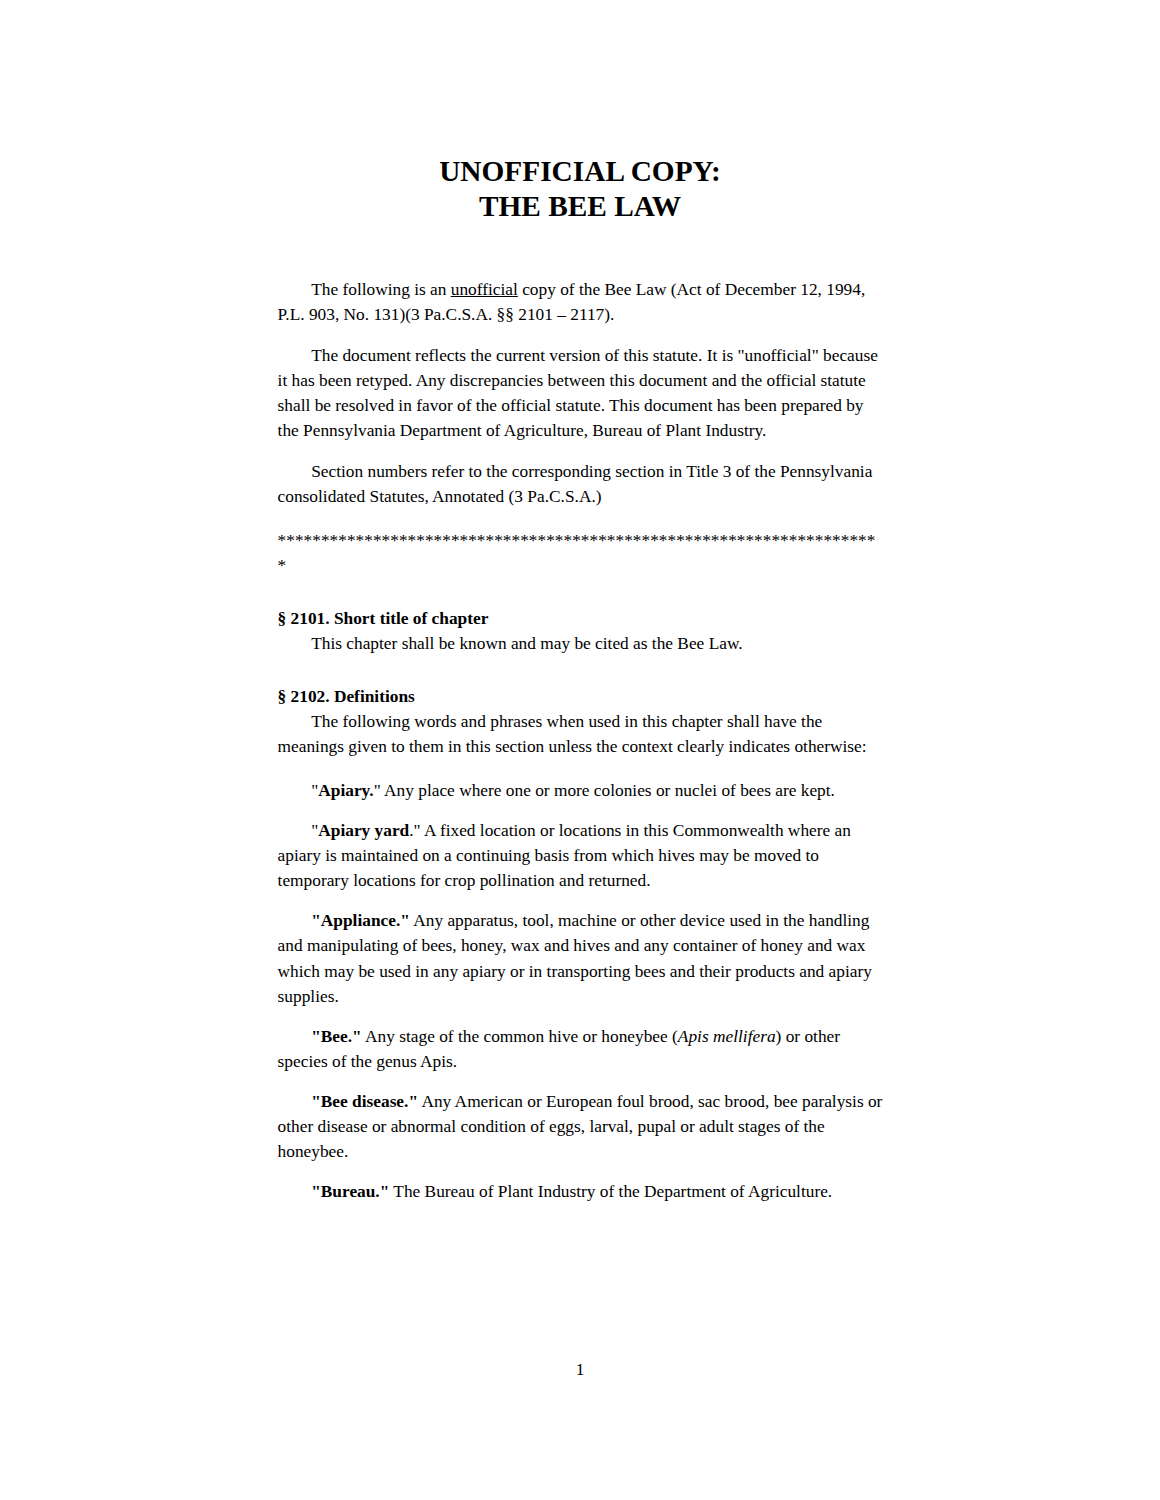UNOFFICIAL COPY:
THE BEE LAW
The following is an unofficial copy of the Bee Law (Act of December 12, 1994, P.L. 903, No. 131)(3 Pa.C.S.A. §§ 2101 – 2117).
The document reflects the current version of this statute. It is "unofficial" because it has been retyped. Any discrepancies between this document and the official statute shall be resolved in favor of the official statute. This document has been prepared by the Pennsylvania Department of Agriculture, Bureau of Plant Industry.
Section numbers refer to the corresponding section in Title 3 of the Pennsylvania consolidated Statutes, Annotated (3 Pa.C.S.A.)
**********************************************************************
§ 2101. Short title of chapter
This chapter shall be known and may be cited as the Bee Law.
§ 2102. Definitions
The following words and phrases when used in this chapter shall have the meanings given to them in this section unless the context clearly indicates otherwise:
"Apiary." Any place where one or more colonies or nuclei of bees are kept.
"Apiary yard." A fixed location or locations in this Commonwealth where an apiary is maintained on a continuing basis from which hives may be moved to temporary locations for crop pollination and returned.
"Appliance." Any apparatus, tool, machine or other device used in the handling and manipulating of bees, honey, wax and hives and any container of honey and wax which may be used in any apiary or in transporting bees and their products and apiary supplies.
"Bee." Any stage of the common hive or honeybee (Apis mellifera) or other species of the genus Apis.
"Bee disease." Any American or European foul brood, sac brood, bee paralysis or other disease or abnormal condition of eggs, larval, pupal or adult stages of the honeybee.
"Bureau." The Bureau of Plant Industry of the Department of Agriculture.
1